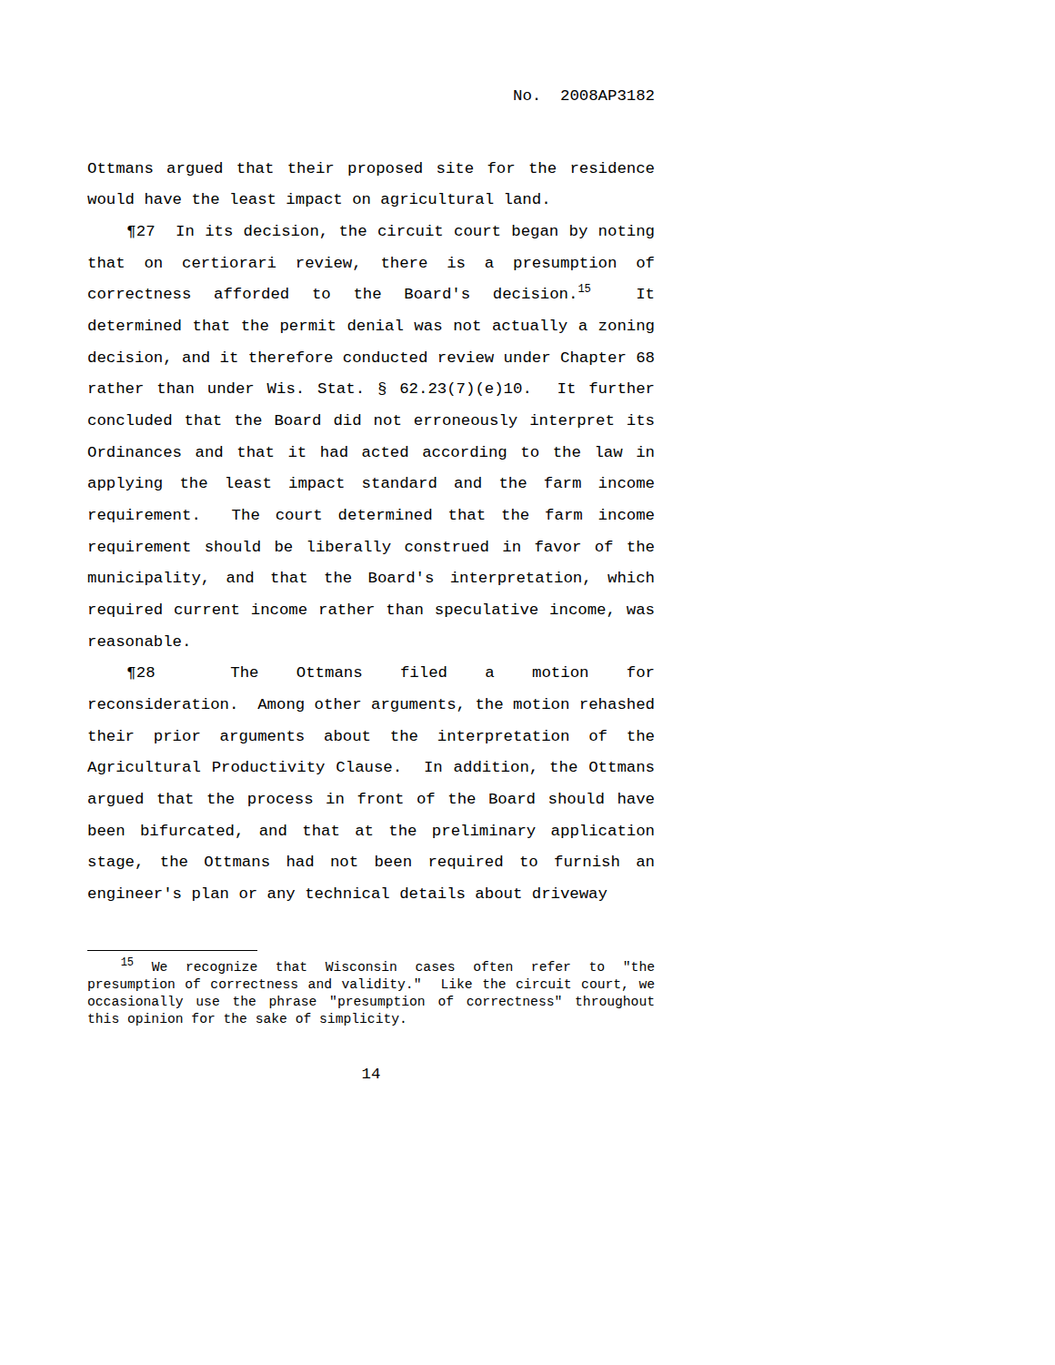No. 2008AP3182
Ottmans argued that their proposed site for the residence would have the least impact on agricultural land.
¶27 In its decision, the circuit court began by noting that on certiorari review, there is a presumption of correctness afforded to the Board's decision.15 It determined that the permit denial was not actually a zoning decision, and it therefore conducted review under Chapter 68 rather than under Wis. Stat. § 62.23(7)(e)10. It further concluded that the Board did not erroneously interpret its Ordinances and that it had acted according to the law in applying the least impact standard and the farm income requirement. The court determined that the farm income requirement should be liberally construed in favor of the municipality, and that the Board's interpretation, which required current income rather than speculative income, was reasonable.
¶28 The Ottmans filed a motion for reconsideration. Among other arguments, the motion rehashed their prior arguments about the interpretation of the Agricultural Productivity Clause. In addition, the Ottmans argued that the process in front of the Board should have been bifurcated, and that at the preliminary application stage, the Ottmans had not been required to furnish an engineer's plan or any technical details about driveway
15 We recognize that Wisconsin cases often refer to "the presumption of correctness and validity." Like the circuit court, we occasionally use the phrase "presumption of correctness" throughout this opinion for the sake of simplicity.
14